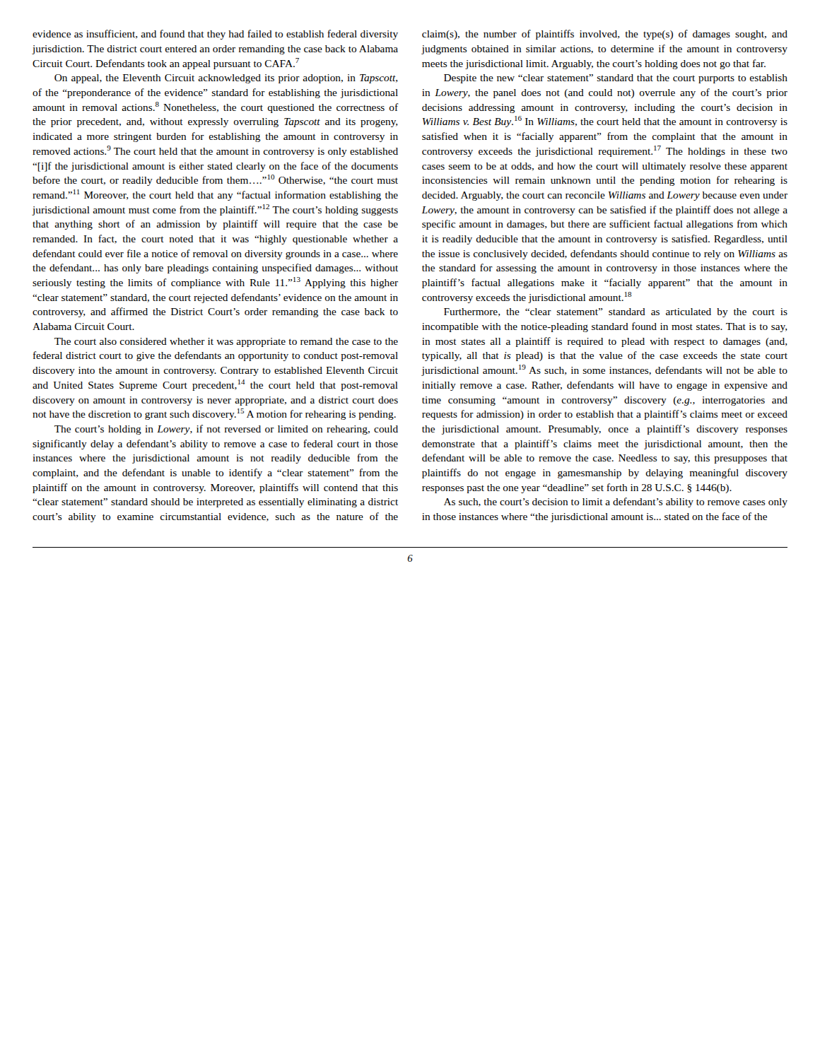evidence as insufficient, and found that they had failed to establish federal diversity jurisdiction. The district court entered an order remanding the case back to Alabama Circuit Court. Defendants took an appeal pursuant to CAFA.7
On appeal, the Eleventh Circuit acknowledged its prior adoption, in Tapscott, of the “preponderance of the evidence” standard for establishing the jurisdictional amount in removal actions.8 Nonetheless, the court questioned the correctness of the prior precedent, and, without expressly overruling Tapscott and its progeny, indicated a more stringent burden for establishing the amount in controversy in removed actions.9 The court held that the amount in controversy is only established “[i]f the jurisdictional amount is either stated clearly on the face of the documents before the court, or readily deducible from them….”10 Otherwise, “the court must remand.”11 Moreover, the court held that any “factual information establishing the jurisdictional amount must come from the plaintiff.”12 The court’s holding suggests that anything short of an admission by plaintiff will require that the case be remanded. In fact, the court noted that it was “highly questionable whether a defendant could ever file a notice of removal on diversity grounds in a case... where the defendant... has only bare pleadings containing unspecified damages... without seriously testing the limits of compliance with Rule 11.”13 Applying this higher “clear statement” standard, the court rejected defendants’ evidence on the amount in controversy, and affirmed the District Court’s order remanding the case back to Alabama Circuit Court.
The court also considered whether it was appropriate to remand the case to the federal district court to give the defendants an opportunity to conduct post-removal discovery into the amount in controversy. Contrary to established Eleventh Circuit and United States Supreme Court precedent,14 the court held that post-removal discovery on amount in controversy is never appropriate, and a district court does not have the discretion to grant such discovery.15 A motion for rehearing is pending.
The court’s holding in Lowery, if not reversed or limited on rehearing, could significantly delay a defendant’s ability to remove a case to federal court in those instances where the jurisdictional amount is not readily deducible from the complaint, and the defendant is unable to identify a “clear statement” from the plaintiff on the amount in controversy. Moreover, plaintiffs will contend that this “clear statement” standard should be interpreted as essentially eliminating a district court’s ability to examine circumstantial evidence, such as the nature of the claim(s), the number of plaintiffs involved, the type(s) of damages sought, and judgments obtained in similar actions, to determine if the amount in controversy meets the jurisdictional limit. Arguably, the court’s holding does not go that far.
Despite the new “clear statement” standard that the court purports to establish in Lowery, the panel does not (and could not) overrule any of the court’s prior decisions addressing amount in controversy, including the court’s decision in Williams v. Best Buy.16 In Williams, the court held that the amount in controversy is satisfied when it is “facially apparent” from the complaint that the amount in controversy exceeds the jurisdictional requirement.17 The holdings in these two cases seem to be at odds, and how the court will ultimately resolve these apparent inconsistencies will remain unknown until the pending motion for rehearing is decided. Arguably, the court can reconcile Williams and Lowery because even under Lowery, the amount in controversy can be satisfied if the plaintiff does not allege a specific amount in damages, but there are sufficient factual allegations from which it is readily deducible that the amount in controversy is satisfied. Regardless, until the issue is conclusively decided, defendants should continue to rely on Williams as the standard for assessing the amount in controversy in those instances where the plaintiff’s factual allegations make it “facially apparent” that the amount in controversy exceeds the jurisdictional amount.18
Furthermore, the “clear statement” standard as articulated by the court is incompatible with the notice-pleading standard found in most states. That is to say, in most states all a plaintiff is required to plead with respect to damages (and, typically, all that is plead) is that the value of the case exceeds the state court jurisdictional amount.19 As such, in some instances, defendants will not be able to initially remove a case. Rather, defendants will have to engage in expensive and time consuming “amount in controversy” discovery (e.g., interrogatories and requests for admission) in order to establish that a plaintiff’s claims meet or exceed the jurisdictional amount. Presumably, once a plaintiff’s discovery responses demonstrate that a plaintiff’s claims meet the jurisdictional amount, then the defendant will be able to remove the case. Needless to say, this presupposes that plaintiffs do not engage in gamesmanship by delaying meaningful discovery responses past the one year “deadline” set forth in 28 U.S.C. § 1446(b).
As such, the court’s decision to limit a defendant’s ability to remove cases only in those instances where “the jurisdictional amount is... stated on the face of the
6